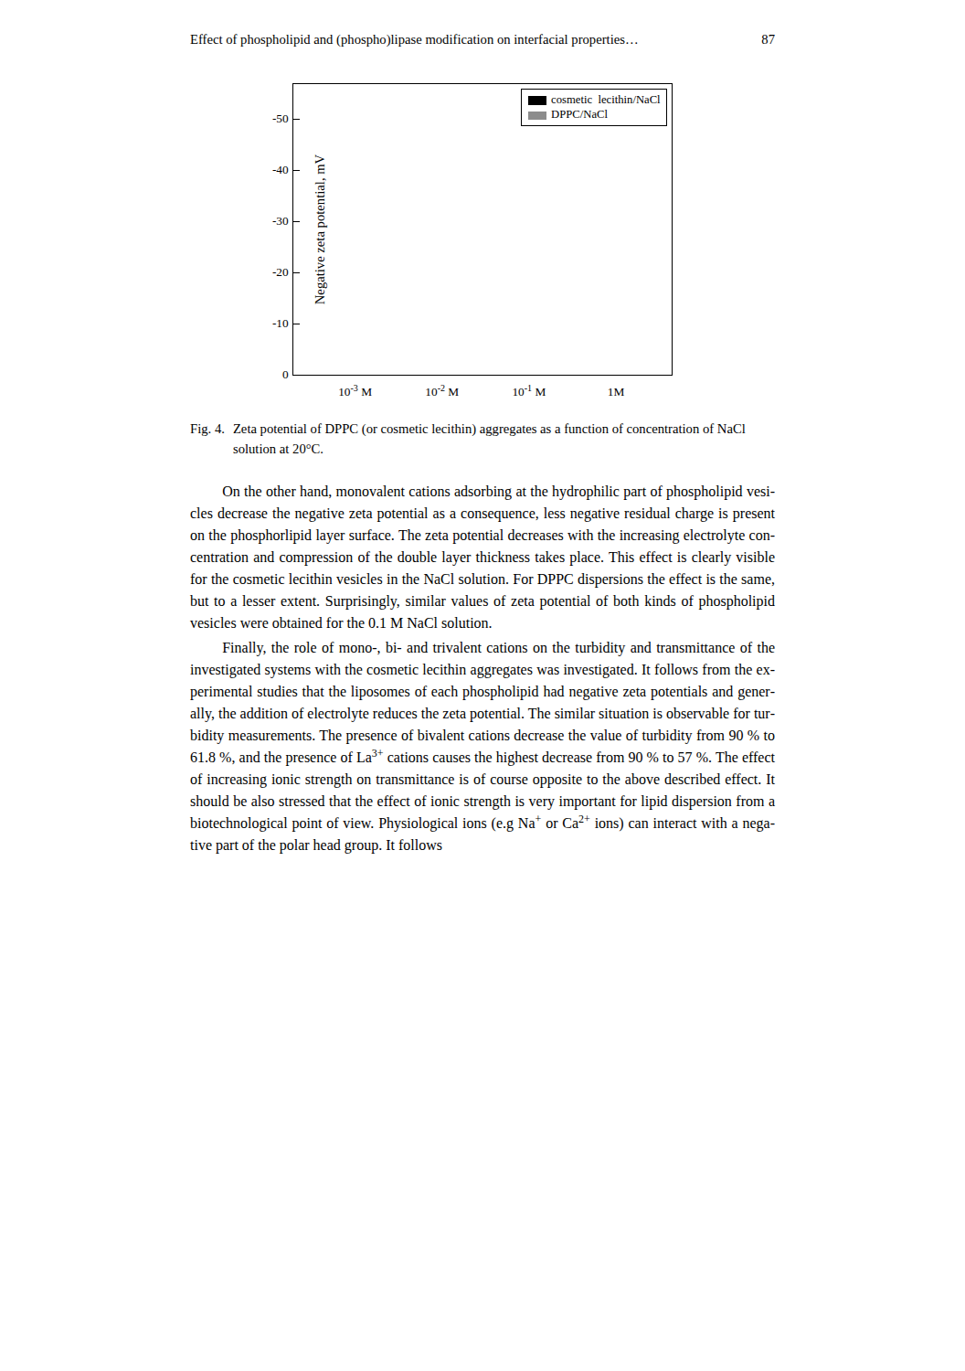Effect of phospholipid and (phospho)lipase modification on interfacial properties… 87
Negative zeta potential, mV
-50
-40
-30
-20
-10
0
10-3 M 10-2 M 10-1 M 1M
cosmetic lecithin/NaCl
DPPC/NaCl
Fig. 4. Zeta potential of DPPC (or cosmetic lecithin) aggregates as a function of concentration of NaCl solution at 20°C.
On the other hand, monovalent cations adsorbing at the hydrophilic part of phospholipid vesicles decrease the negative zeta potential as a consequence, less negative residual charge is present on the phosphorlipid layer surface. The zeta potential decreases with the increasing electrolyte concentration and compression of the double layer thickness takes place. This effect is clearly visible for the cosmetic lecithin vesicles in the NaCl solution. For DPPC dispersions the effect is the same, but to a lesser extent. Surprisingly, similar values of zeta potential of both kinds of phospholipid vesicles were obtained for the 0.1 M NaCl solution.
Finally, the role of mono-, bi- and trivalent cations on the turbidity and transmittance of the investigated systems with the cosmetic lecithin aggregates was investigated. It follows from the experimental studies that the liposomes of each phospholipid had negative zeta potentials and generally, the addition of electrolyte reduces the zeta potential. The similar situation is observable for turbidity measurements. The presence of bivalent cations decrease the value of turbidity from 90 % to 61.8 %, and the presence of La3+ cations causes the highest decrease from 90 % to 57 %. The effect of increasing ionic strength on transmittance is of course opposite to the above described effect. It should be also stressed that the effect of ionic strength is very important for lipid dispersion from a biotechnological point of view. Physiological ions (e.g Na+ or Ca2+ ions) can interact with a negative part of the polar head group. It follows